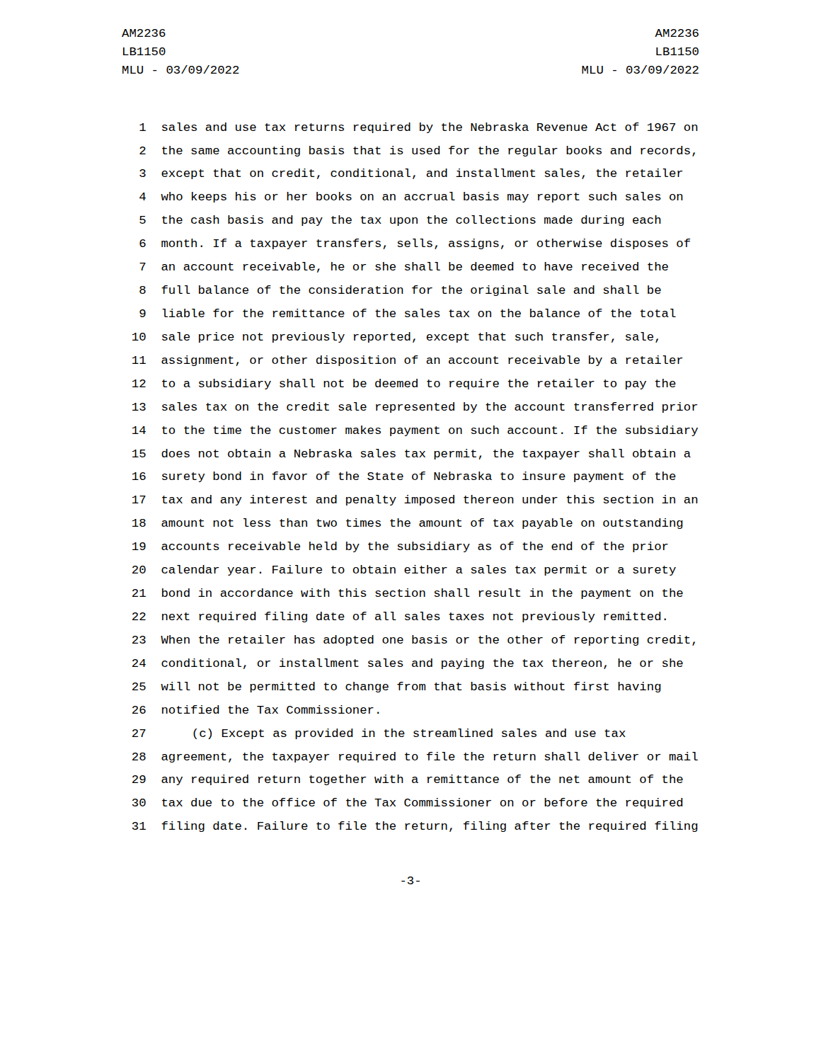AM2236 LB1150 MLU - 03/09/2022
AM2236 LB1150 MLU - 03/09/2022
sales and use tax returns required by the Nebraska Revenue Act of 1967 on
the same accounting basis that is used for the regular books and records,
except that on credit, conditional, and installment sales, the retailer
who keeps his or her books on an accrual basis may report such sales on
the cash basis and pay the tax upon the collections made during each
month. If a taxpayer transfers, sells, assigns, or otherwise disposes of
an account receivable, he or she shall be deemed to have received the
full balance of the consideration for the original sale and shall be
liable for the remittance of the sales tax on the balance of the total
sale price not previously reported, except that such transfer, sale,
assignment, or other disposition of an account receivable by a retailer
to a subsidiary shall not be deemed to require the retailer to pay the
sales tax on the credit sale represented by the account transferred prior
to the time the customer makes payment on such account. If the subsidiary
does not obtain a Nebraska sales tax permit, the taxpayer shall obtain a
surety bond in favor of the State of Nebraska to insure payment of the
tax and any interest and penalty imposed thereon under this section in an
amount not less than two times the amount of tax payable on outstanding
accounts receivable held by the subsidiary as of the end of the prior
calendar year. Failure to obtain either a sales tax permit or a surety
bond in accordance with this section shall result in the payment on the
next required filing date of all sales taxes not previously remitted.
When the retailer has adopted one basis or the other of reporting credit,
conditional, or installment sales and paying the tax thereon, he or she
will not be permitted to change from that basis without first having
notified the Tax Commissioner.
(c) Except as provided in the streamlined sales and use tax
agreement, the taxpayer required to file the return shall deliver or mail
any required return together with a remittance of the net amount of the
tax due to the office of the Tax Commissioner on or before the required
filing date. Failure to file the return, filing after the required filing
-3-